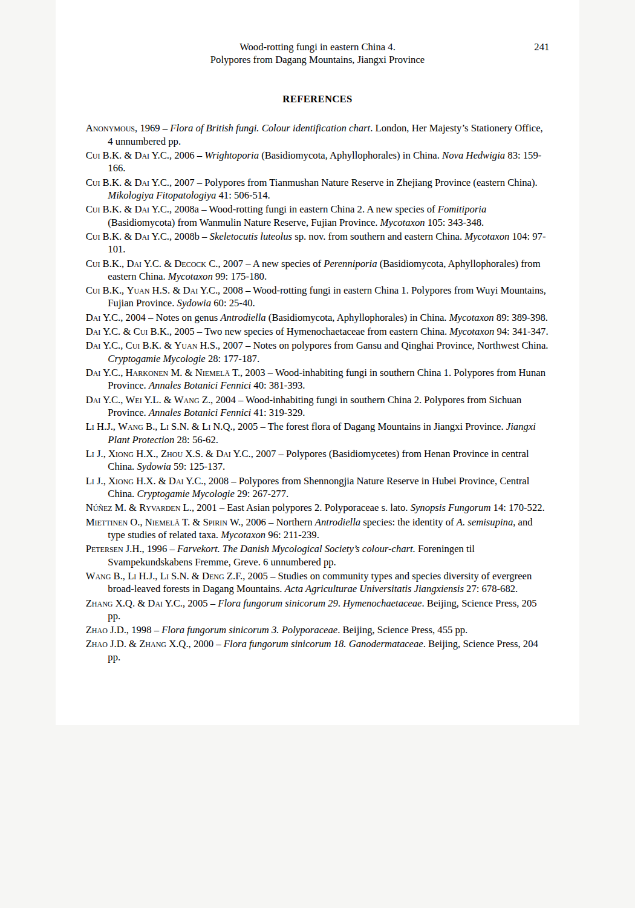241
Wood-rotting fungi in eastern China 4. Polypores from Dagang Mountains, Jiangxi Province
REFERENCES
Anonymous, 1969 – Flora of British fungi. Colour identification chart. London, Her Majesty’s Stationery Office, 4 unnumbered pp.
Cui B.K. & Dai Y.C., 2006 – Wrightoporia (Basidiomycota, Aphyllophorales) in China. Nova Hedwigia 83: 159-166.
Cui B.K. & Dai Y.C., 2007 – Polypores from Tianmushan Nature Reserve in Zhejiang Province (eastern China). Mikologiya Fitopatologiya 41: 506-514.
Cui B.K. & Dai Y.C., 2008a – Wood-rotting fungi in eastern China 2. A new species of Fomitiporia (Basidiomycota) from Wanmulin Nature Reserve, Fujian Province. Mycotaxon 105: 343-348.
Cui B.K. & Dai Y.C., 2008b – Skeletocutis luteolus sp. nov. from southern and eastern China. Mycotaxon 104: 97-101.
Cui B.K., Dai Y.C. & Decock C., 2007 – A new species of Perenniporia (Basidiomycota, Aphyllophorales) from eastern China. Mycotaxon 99: 175-180.
Cui B.K., Yuan H.S. & Dai Y.C., 2008 – Wood-rotting fungi in eastern China 1. Polypores from Wuyi Mountains, Fujian Province. Sydowia 60: 25-40.
Dai Y.C., 2004 – Notes on genus Antrodiella (Basidiomycota, Aphyllophorales) in China. Mycotaxon 89: 389-398.
Dai Y.C. & Cui B.K., 2005 – Two new species of Hymenochaetaceae from eastern China. Mycotaxon 94: 341-347.
Dai Y.C., Cui B.K. & Yuan H.S., 2007 – Notes on polypores from Gansu and Qinghai Province, Northwest China. Cryptogamie Mycologie 28: 177-187.
Dai Y.C., Harkonen M. & Niemelä T., 2003 – Wood-inhabiting fungi in southern China 1. Polypores from Hunan Province. Annales Botanici Fennici 40: 381-393.
Dai Y.C., Wei Y.L. & Wang Z., 2004 – Wood-inhabiting fungi in southern China 2. Polypores from Sichuan Province. Annales Botanici Fennici 41: 319-329.
Li H.J., Wang B., Li S.N. & Li N.Q., 2005 – The forest flora of Dagang Mountains in Jiangxi Province. Jiangxi Plant Protection 28: 56-62.
Li J., Xiong H.X., Zhou X.S. & Dai Y.C., 2007 – Polypores (Basidiomycetes) from Henan Province in central China. Sydowia 59: 125-137.
Li J., Xiong H.X. & Dai Y.C., 2008 – Polypores from Shennongjia Nature Reserve in Hubei Province, Central China. Cryptogamie Mycologie 29: 267-277.
Núñez M. & Ryvarden L., 2001 – East Asian polypores 2. Polyporaceae s. lato. Synopsis Fungorum 14: 170-522.
Miettinen O., Niemelä T. & Spirin W., 2006 – Northern Antrodiella species: the identity of A. semisupina, and type studies of related taxa. Mycotaxon 96: 211-239.
Petersen J.H., 1996 – Farvekort. The Danish Mycological Society’s colour-chart. Foreningen til Svampekundskabens Fremme, Greve. 6 unnumbered pp.
Wang B., Li H.J., Li S.N. & Deng Z.F., 2005 – Studies on community types and species diversity of evergreen broad-leaved forests in Dagang Mountains. Acta Agriculturae Universitatis Jiangxiensis 27: 678-682.
Zhang X.Q. & Dai Y.C., 2005 – Flora fungorum sinicorum 29. Hymenochaetaceae. Beijing, Science Press, 205 pp.
Zhao J.D., 1998 – Flora fungorum sinicorum 3. Polyporaceae. Beijing, Science Press, 455 pp.
Zhao J.D. & Zhang X.Q., 2000 – Flora fungorum sinicorum 18. Ganodermataceae. Beijing, Science Press, 204 pp.